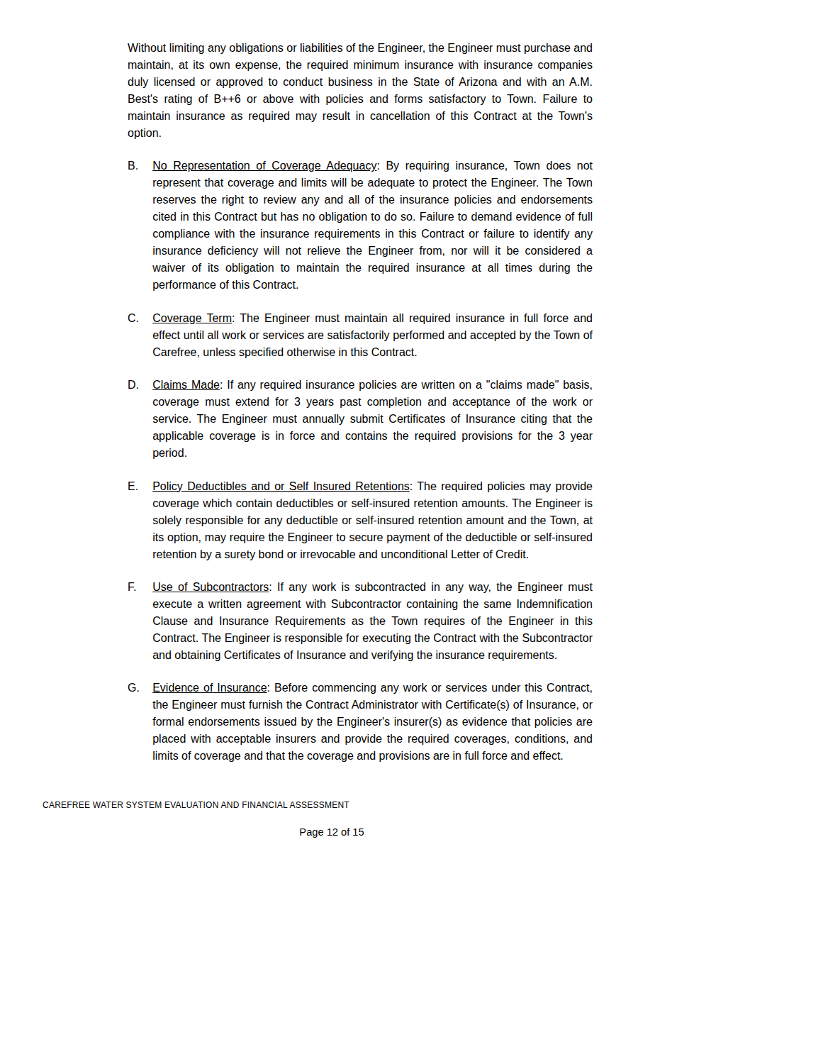Without limiting any obligations or liabilities of the Engineer, the Engineer must purchase and maintain, at its own expense, the required minimum insurance with insurance companies duly licensed or approved to conduct business in the State of Arizona and with an A.M. Best's rating of B++6 or above with policies and forms satisfactory to Town. Failure to maintain insurance as required may result in cancellation of this Contract at the Town's option.
B.
No Representation of Coverage Adequacy: By requiring insurance, Town does not represent that coverage and limits will be adequate to protect the Engineer. The Town reserves the right to review any and all of the insurance policies and endorsements cited in this Contract but has no obligation to do so. Failure to demand evidence of full compliance with the insurance requirements in this Contract or failure to identify any insurance deficiency will not relieve the Engineer from, nor will it be considered a waiver of its obligation to maintain the required insurance at all times during the performance of this Contract.
C.
Coverage Term: The Engineer must maintain all required insurance in full force and effect until all work or services are satisfactorily performed and accepted by the Town of Carefree, unless specified otherwise in this Contract.
D.
Claims Made: If any required insurance policies are written on a "claims made" basis, coverage must extend for 3 years past completion and acceptance of the work or service. The Engineer must annually submit Certificates of Insurance citing that the applicable coverage is in force and contains the required provisions for the 3 year period.
E.
Policy Deductibles and or Self Insured Retentions: The required policies may provide coverage which contain deductibles or self-insured retention amounts. The Engineer is solely responsible for any deductible or self-insured retention amount and the Town, at its option, may require the Engineer to secure payment of the deductible or self-insured retention by a surety bond or irrevocable and unconditional Letter of Credit.
F.
Use of Subcontractors: If any work is subcontracted in any way, the Engineer must execute a written agreement with Subcontractor containing the same Indemnification Clause and Insurance Requirements as the Town requires of the Engineer in this Contract. The Engineer is responsible for executing the Contract with the Subcontractor and obtaining Certificates of Insurance and verifying the insurance requirements.
G.
Evidence of Insurance: Before commencing any work or services under this Contract, the Engineer must furnish the Contract Administrator with Certificate(s) of Insurance, or formal endorsements issued by the Engineer's insurer(s) as evidence that policies are placed with acceptable insurers and provide the required coverages, conditions, and limits of coverage and that the coverage and provisions are in full force and effect.
CAREFREE WATER SYSTEM EVALUATION AND FINANCIAL ASSESSMENT
Page 12 of 15